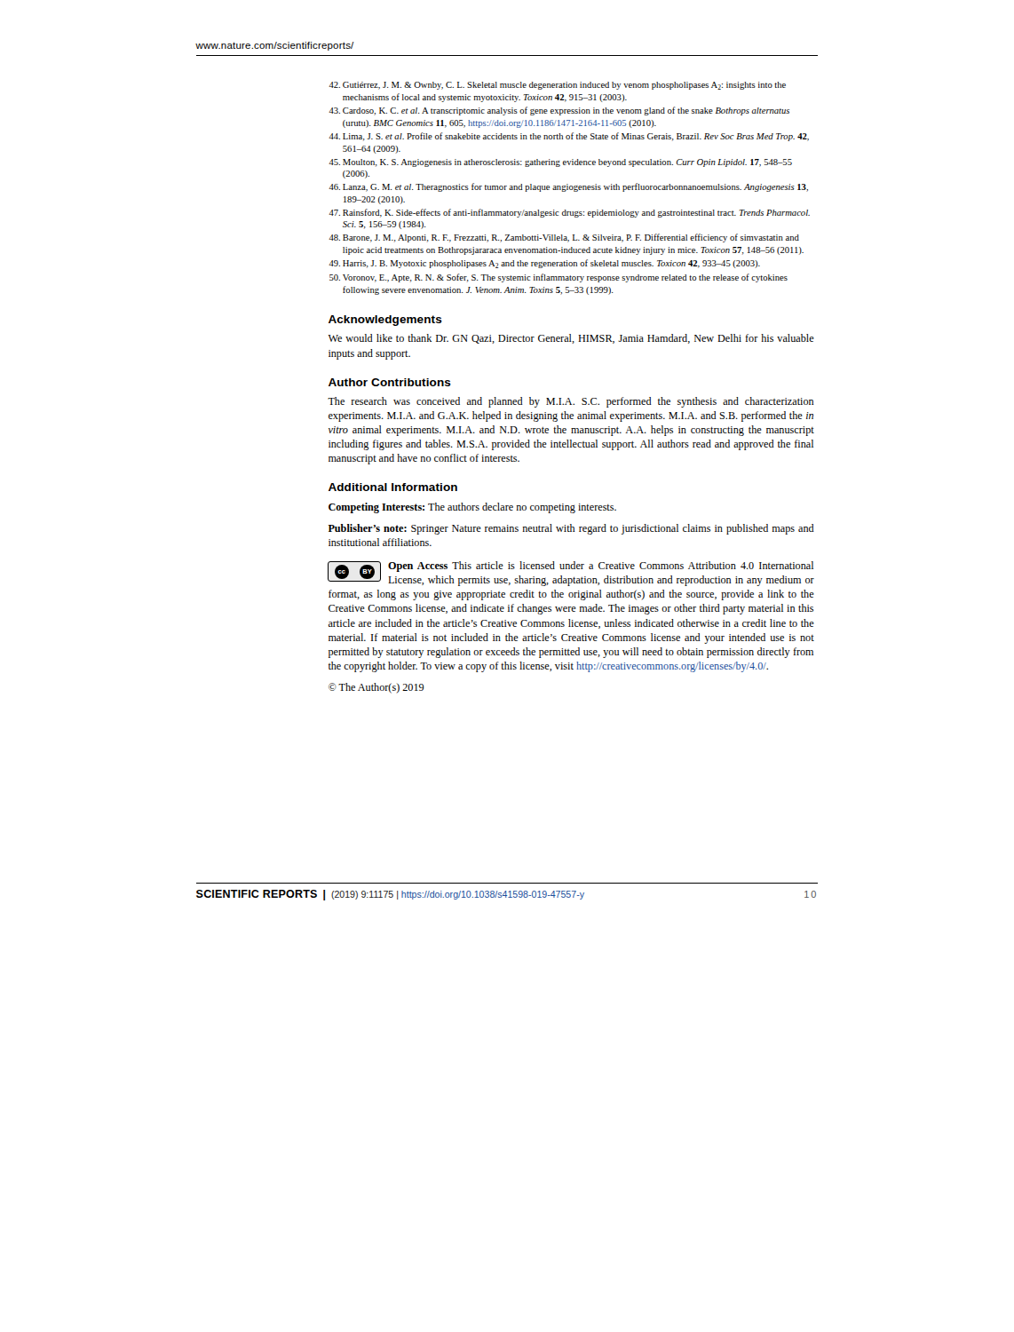www.nature.com/scientificreports/
42 Gutiérrez, J. M. & Ownby, C. L. Skeletal muscle degeneration induced by venom phospholipases A2: insights into the mechanisms of local and systemic myotoxicity. Toxicon 42, 915–31 (2003).
43 Cardoso, K. C. et al. A transcriptomic analysis of gene expression in the venom gland of the snake Bothrops alternatus (urutu). BMC Genomics 11, 605, https://doi.org/10.1186/1471-2164-11-605 (2010).
44 Lima, J. S. et al. Profile of snakebite accidents in the north of the State of Minas Gerais, Brazil. Rev Soc Bras Med Trop. 42, 561–64 (2009).
45 Moulton, K. S. Angiogenesis in atherosclerosis: gathering evidence beyond speculation. Curr Opin Lipidol. 17, 548–55 (2006).
46 Lanza, G. M. et al. Theragnostics for tumor and plaque angiogenesis with perfluorocarbonnanoemulsions. Angiogenesis 13, 189–202 (2010).
47 Rainsford, K. Side-effects of anti-inflammatory/analgesic drugs: epidemiology and gastrointestinal tract. Trends Pharmacol. Sci. 5, 156–59 (1984).
48 Barone, J. M., Alponti, R. F., Frezzatti, R., Zambotti-Villela, L. & Silveira, P. F. Differential efficiency of simvastatin and lipoic acid treatments on Bothropsjararaca envenomation-induced acute kidney injury in mice. Toxicon 57, 148–56 (2011).
49 Harris, J. B. Myotoxic phospholipases A2 and the regeneration of skeletal muscles. Toxicon 42, 933–45 (2003).
50 Voronov, E., Apte, R. N. & Sofer, S. The systemic inflammatory response syndrome related to the release of cytokines following severe envenomation. J. Venom. Anim. Toxins 5, 5–33 (1999).
Acknowledgements
We would like to thank Dr. GN Qazi, Director General, HIMSR, Jamia Hamdard, New Delhi for his valuable inputs and support.
Author Contributions
The research was conceived and planned by M.I.A. S.C. performed the synthesis and characterization experiments. M.I.A. and G.A.K. helped in designing the animal experiments. M.I.A. and S.B. performed the in vitro animal experiments. M.I.A. and N.D. wrote the manuscript. A.A. helps in constructing the manuscript including figures and tables. M.S.A. provided the intellectual support. All authors read and approved the final manuscript and have no conflict of interests.
Additional Information
Competing Interests: The authors declare no competing interests.
Publisher’s note: Springer Nature remains neutral with regard to jurisdictional claims in published maps and institutional affiliations.
cc BY
Open Access This article is licensed under a Creative Commons Attribution 4.0 International License, which permits use, sharing, adaptation, distribution and reproduction in any medium or format, as long as you give appropriate credit to the original author(s) and the source, provide a link to the Creative Commons license, and indicate if changes were made. The images or other third party material in this article are included in the article’s Creative Commons license, unless indicated otherwise in a credit line to the material. If material is not included in the article’s Creative Commons license and your intended use is not permitted by statutory regulation or exceeds the permitted use, you will need to obtain permission directly from the copyright holder. To view a copy of this license, visit http://creativecommons.org/licenses/by/4.0/.
© The Author(s) 2019
SCIENTIFIC REPORTS| (2019) 9:11175 | https://doi.org/10.1038/s41598-019-47557-y 10